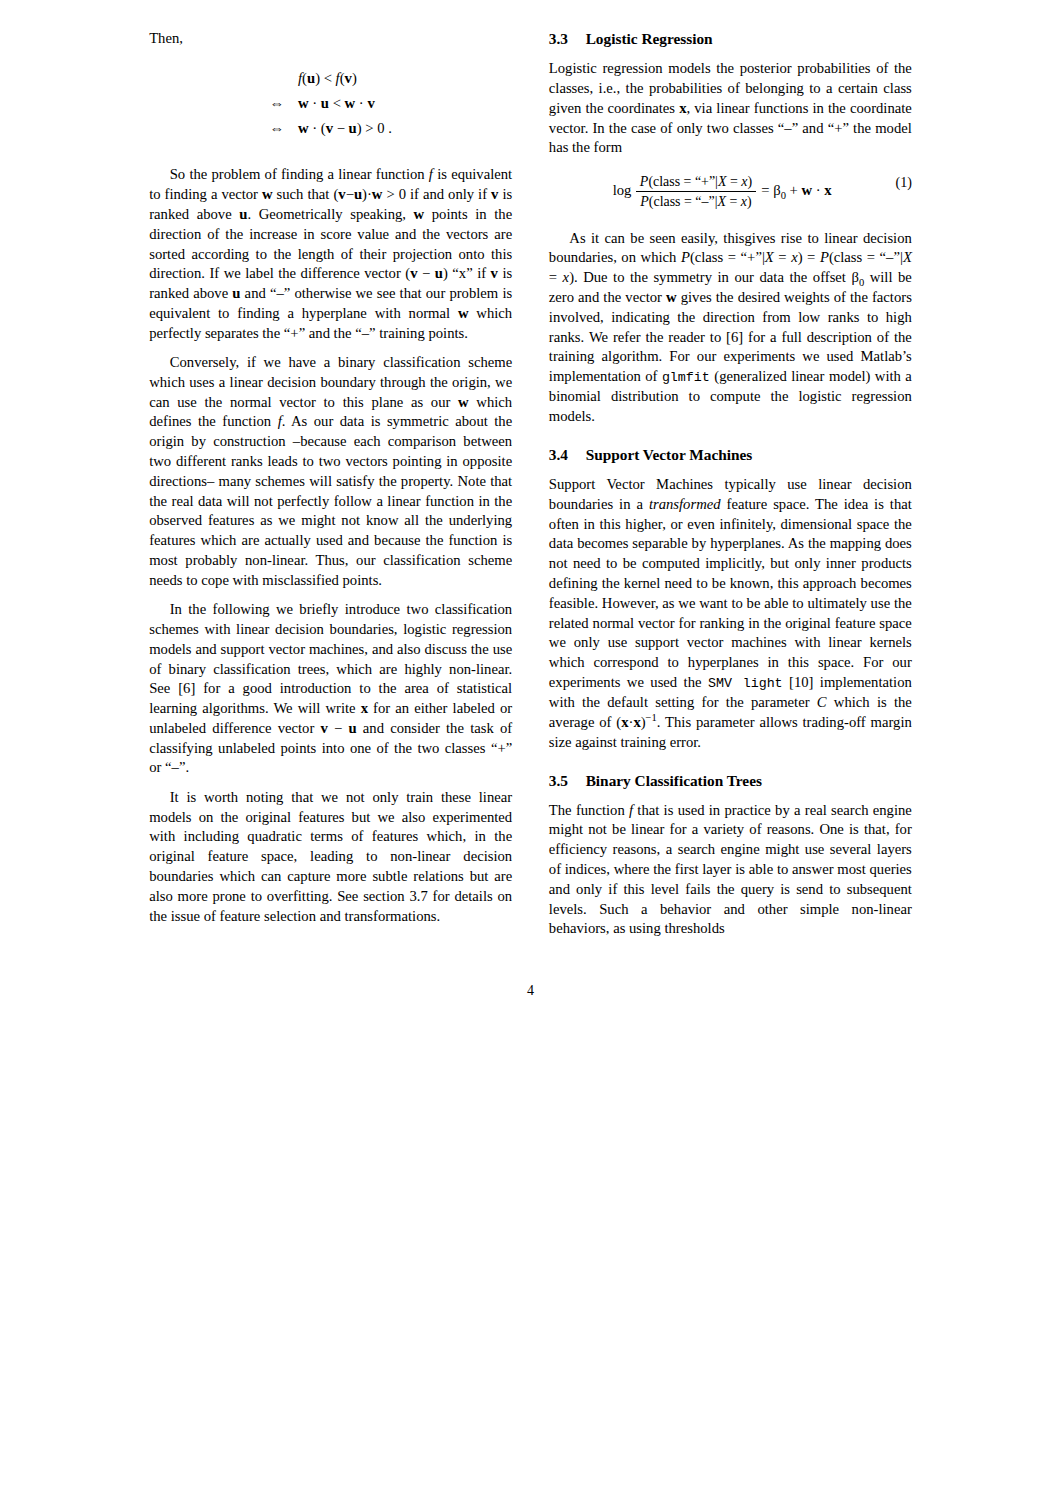Then,
| | f ( u ) < f ( v ) |
| ⇔ | w · u < w · v |
| ⇔ | w · ( v − u ) > 0 . |
So the problem of finding a linear function f is equivalent to finding a vector w such that (v−u)·w > 0 if and only if v is ranked above u. Geometrically speaking, w points in the direction of the increase in score value and the vectors are sorted according to the length of their projection onto this direction. If we label the difference vector (v − u) “x” if v is ranked above u and “–” otherwise we see that our problem is equivalent to finding a hyperplane with normal w which perfectly separates the “+” and the “–” training points.
Conversely, if we have a binary classification scheme which uses a linear decision boundary through the origin, we can use the normal vector to this plane as our w which defines the function f. As our data is symmetric about the origin by construction –because each comparison between two different ranks leads to two vectors pointing in opposite directions– many schemes will satisfy the property. Note that the real data will not perfectly follow a linear function in the observed features as we might not know all the underlying features which are actually used and because the function is most probably non-linear. Thus, our classification scheme needs to cope with misclassified points.
In the following we briefly introduce two classification schemes with linear decision boundaries, logistic regression models and support vector machines, and also discuss the use of binary classification trees, which are highly non-linear. See [6] for a good introduction to the area of statistical learning algorithms. We will write x for an either labeled or unlabeled difference vector v − u and consider the task of classifying unlabeled points into one of the two classes “+” or “–”.
It is worth noting that we not only train these linear models on the original features but we also experimented with including quadratic terms of features which, in the original feature space, leading to non-linear decision boundaries which can capture more subtle relations but are also more prone to overfitting. See section 3.7 for details on the issue of feature selection and transformations.
3.3 Logistic Regression
Logistic regression models the posterior probabilities of the classes, i.e., the probabilities of belonging to a certain class given the coordinates x, via linear functions in the coordinate vector. In the case of only two classes “–” and “+” the model has the form
(1) log P(class = “+”|X = x) P(class = “–”|X = x) = β0 + w · x
As it can be seen easily, thisgives rise to linear decision boundaries, on which P(class = “+”|X = x) = P(class = “–”|X = x). Due to the symmetry in our data the offset β0 will be zero and the vector w gives the desired weights of the factors involved, indicating the direction from low ranks to high ranks. We refer the reader to [6] for a full description of the training algorithm. For our experiments we used Matlab’s implementation of glmfit (generalized linear model) with a binomial distribution to compute the logistic regression models.
3.4 Support Vector Machines
Support Vector Machines typically use linear decision boundaries in a transformed feature space. The idea is that often in this higher, or even infinitely, dimensional space the data becomes separable by hyperplanes. As the mapping does not need to be computed implicitly, but only inner products defining the kernel need to be known, this approach becomes feasible. However, as we want to be able to ultimately use the related normal vector for ranking in the original feature space we only use support vector machines with linear kernels which correspond to hyperplanes in this space. For our experiments we used the SMV light [10] implementation with the default setting for the parameter C which is the average of (x·x)−1. This parameter allows trading-off margin size against training error.
3.5 Binary Classification Trees
The function f that is used in practice by a real search engine might not be linear for a variety of reasons. One is that, for efficiency reasons, a search engine might use several layers of indices, where the first layer is able to answer most queries and only if this level fails the query is send to subsequent levels. Such a behavior and other simple non-linear behaviors, as using thresholds
4